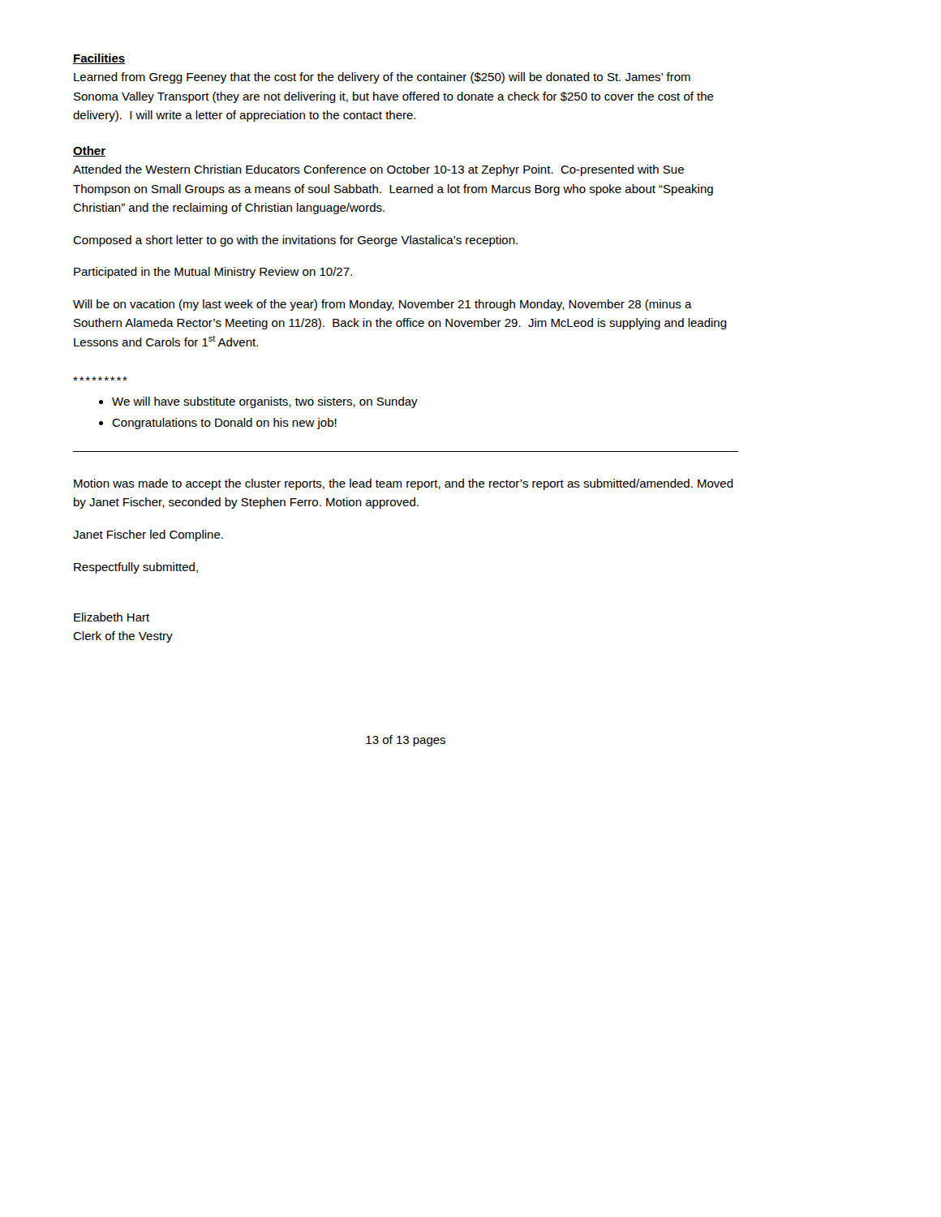Facilities
Learned from Gregg Feeney that the cost for the delivery of the container ($250) will be donated to St. James’ from Sonoma Valley Transport (they are not delivering it, but have offered to donate a check for $250 to cover the cost of the delivery). I will write a letter of appreciation to the contact there.
Other
Attended the Western Christian Educators Conference on October 10-13 at Zephyr Point. Co-presented with Sue Thompson on Small Groups as a means of soul Sabbath. Learned a lot from Marcus Borg who spoke about “Speaking Christian” and the reclaiming of Christian language/words.
Composed a short letter to go with the invitations for George Vlastalica’s reception.
Participated in the Mutual Ministry Review on 10/27.
Will be on vacation (my last week of the year) from Monday, November 21 through Monday, November 28 (minus a Southern Alameda Rector’s Meeting on 11/28). Back in the office on November 29. Jim McLeod is supplying and leading Lessons and Carols for 1st Advent.
*********
We will have substitute organists, two sisters, on Sunday
Congratulations to Donald on his new job!
Motion was made to accept the cluster reports, the lead team report, and the rector’s report as submitted/amended. Moved by Janet Fischer, seconded by Stephen Ferro. Motion approved.
Janet Fischer led Compline.
Respectfully submitted,
Elizabeth Hart
Clerk of the Vestry
13 of 13 pages